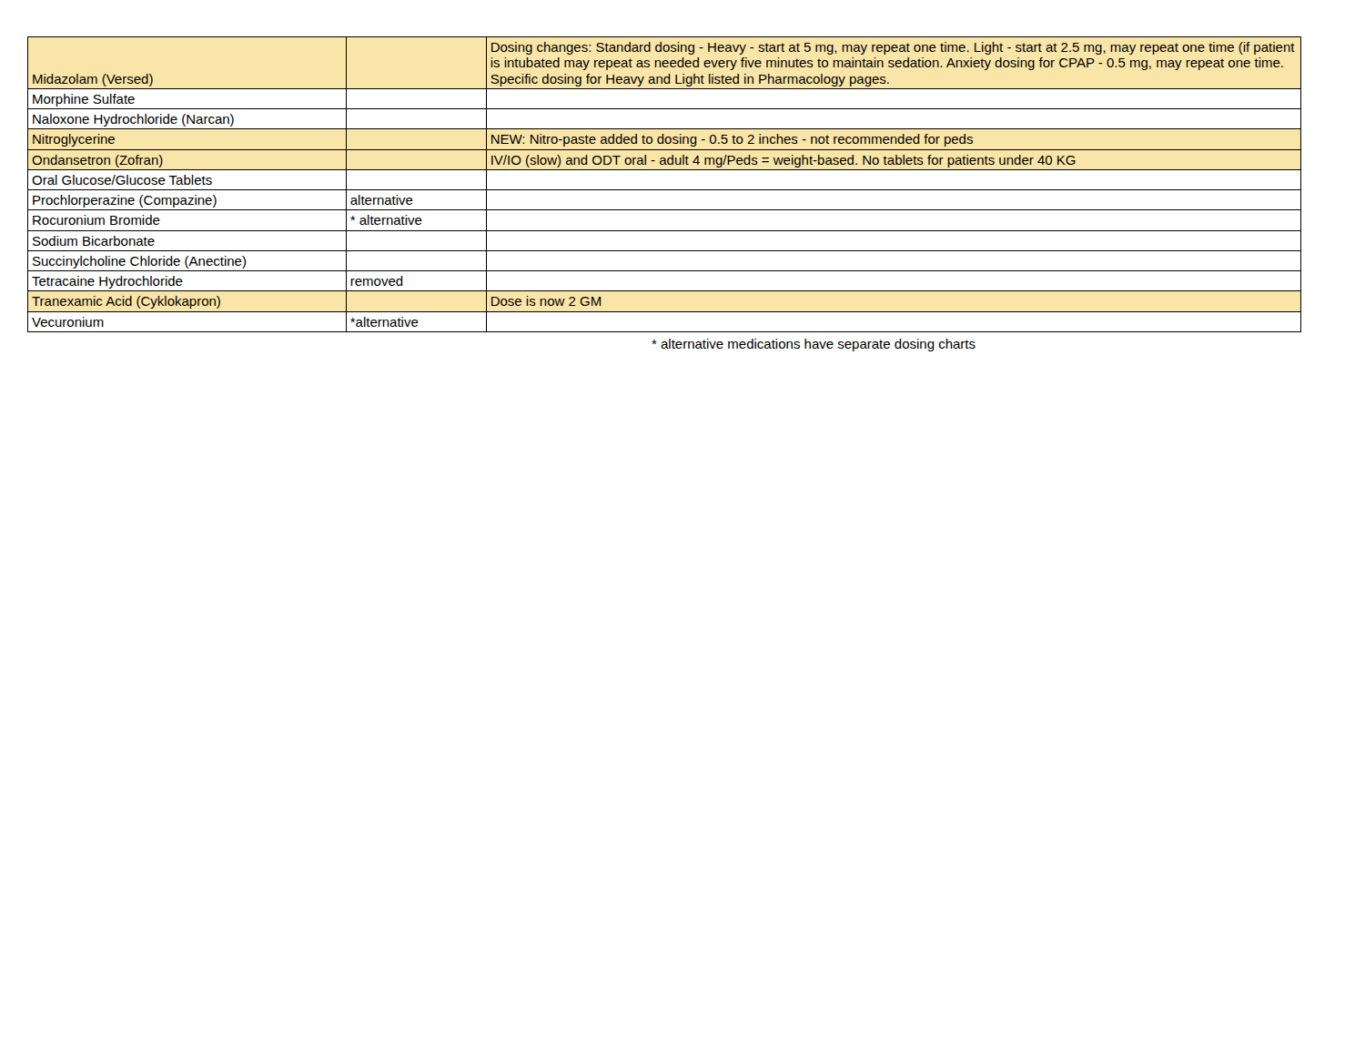| Midazolam (Versed) | | Dosing changes: Standard dosing - Heavy - start at 5 mg, may repeat one time. Light - start at 2.5 mg, may repeat one time (if patient is intubated may repeat as needed every five minutes to maintain sedation. Anxiety dosing for CPAP - 0.5 mg, may repeat one time. Specific dosing for Heavy and Light listed in Pharmacology pages. |
| Morphine Sulfate | | |
| Naloxone Hydrochloride (Narcan) | | |
| Nitroglycerine | | NEW: Nitro-paste added to dosing - 0.5 to 2 inches - not recommended for peds |
| Ondansetron (Zofran) | | IV/IO (slow) and ODT oral - adult 4 mg/Peds = weight-based. No tablets for patients under 40 KG |
| Oral Glucose/Glucose Tablets | | |
| Prochlorperazine (Compazine) | alternative | |
| Rocuronium Bromide | * alternative | |
| Sodium Bicarbonate | | |
| Succinylcholine Chloride (Anectine) | | |
| Tetracaine Hydrochloride | removed | |
| Tranexamic Acid (Cyklokapron) | | Dose is now 2 GM |
| Vecuronium | *alternative | |
* alternative medications have separate dosing charts